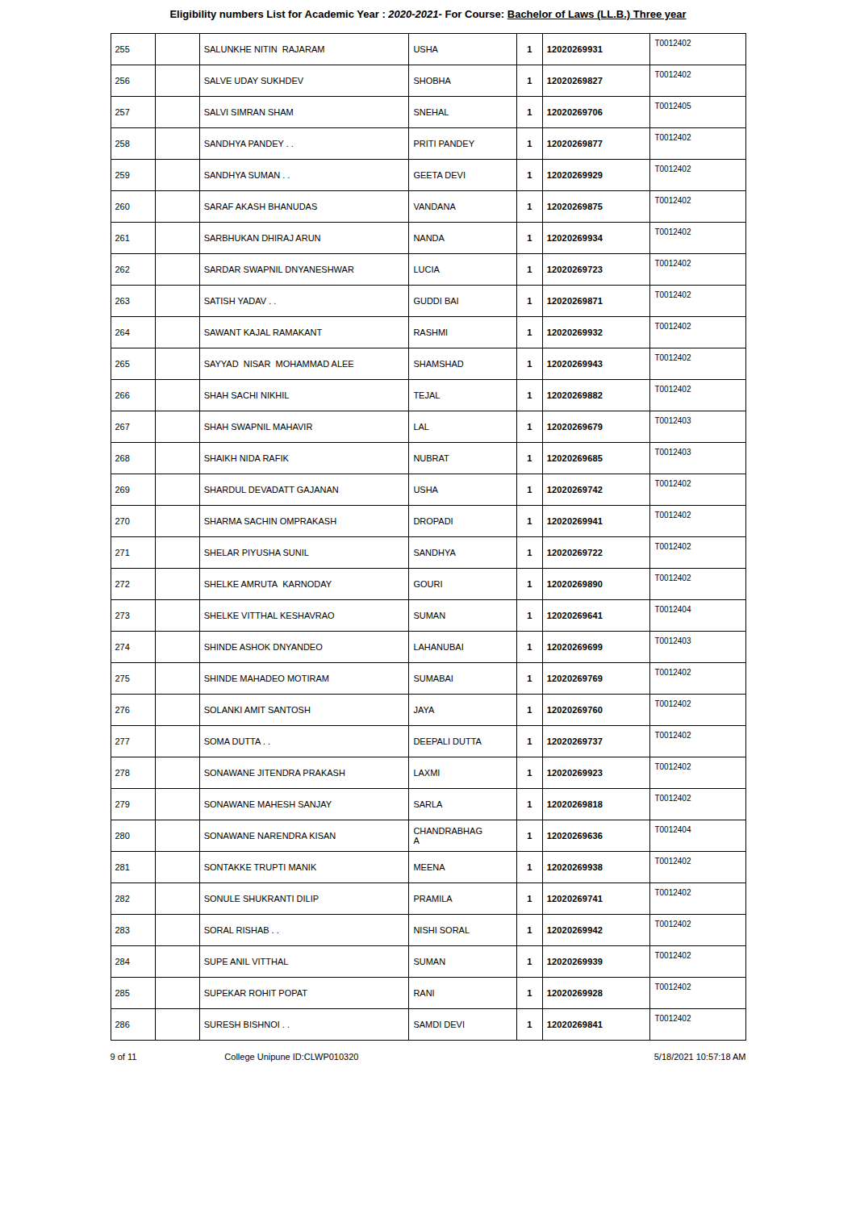Eligibility numbers List for Academic Year : 2020-2021- For Course: Bachelor of Laws (LL.B.) Three year
| 255 | | SALUNKHE NITIN RAJARAM | USHA | 1 | 12020269931 | T0012402 |
| 256 | | SALVE UDAY SUKHDEV | SHOBHA | 1 | 12020269827 | T0012402 |
| 257 | | SALVI SIMRAN SHAM | SNEHAL | 1 | 12020269706 | T0012405 |
| 258 | | SANDHYA PANDEY . . | PRITI PANDEY | 1 | 12020269877 | T0012402 |
| 259 | | SANDHYA SUMAN . . | GEETA DEVI | 1 | 12020269929 | T0012402 |
| 260 | | SARAF AKASH BHANUDAS | VANDANA | 1 | 12020269875 | T0012402 |
| 261 | | SARBHUKAN DHIRAJ ARUN | NANDA | 1 | 12020269934 | T0012402 |
| 262 | | SARDAR SWAPNIL DNYANESHWAR | LUCIA | 1 | 12020269723 | T0012402 |
| 263 | | SATISH YADAV . . | GUDDI BAI | 1 | 12020269871 | T0012402 |
| 264 | | SAWANT KAJAL RAMAKANT | RASHMI | 1 | 12020269932 | T0012402 |
| 265 | | SAYYAD NISAR MOHAMMAD ALEE | SHAMSHAD | 1 | 12020269943 | T0012402 |
| 266 | | SHAH SACHI NIKHIL | TEJAL | 1 | 12020269882 | T0012402 |
| 267 | | SHAH SWAPNIL MAHAVIR | LAL | 1 | 12020269679 | T0012403 |
| 268 | | SHAIKH NIDA RAFIK | NUBRAT | 1 | 12020269685 | T0012403 |
| 269 | | SHARDUL DEVADATT GAJANAN | USHA | 1 | 12020269742 | T0012402 |
| 270 | | SHARMA SACHIN OMPRAKASH | DROPADI | 1 | 12020269941 | T0012402 |
| 271 | | SHELAR PIYUSHA SUNIL | SANDHYA | 1 | 12020269722 | T0012402 |
| 272 | | SHELKE AMRUTA KARNODAY | GOURI | 1 | 12020269890 | T0012402 |
| 273 | | SHELKE VITTHAL KESHAVRAO | SUMAN | 1 | 12020269641 | T0012404 |
| 274 | | SHINDE ASHOK DNYANDEO | LAHANUBAI | 1 | 12020269699 | T0012403 |
| 275 | | SHINDE MAHADEO MOTIRAM | SUMABAI | 1 | 12020269769 | T0012402 |
| 276 | | SOLANKI AMIT SANTOSH | JAYA | 1 | 12020269760 | T0012402 |
| 277 | | SOMA DUTTA . . | DEEPALI DUTTA | 1 | 12020269737 | T0012402 |
| 278 | | SONAWANE JITENDRA PRAKASH | LAXMI | 1 | 12020269923 | T0012402 |
| 279 | | SONAWANE MAHESH SANJAY | SARLA | 1 | 12020269818 | T0012402 |
| 280 | | SONAWANE NARENDRA KISAN | CHANDRABHAG A | 1 | 12020269636 | T0012404 |
| 281 | | SONTAKKE TRUPTI MANIK | MEENA | 1 | 12020269938 | T0012402 |
| 282 | | SONULE SHUKRANTI DILIP | PRAMILA | 1 | 12020269741 | T0012402 |
| 283 | | SORAL RISHAB . . | NISHI SORAL | 1 | 12020269942 | T0012402 |
| 284 | | SUPE ANIL VITTHAL | SUMAN | 1 | 12020269939 | T0012402 |
| 285 | | SUPEKAR ROHIT POPAT | RANI | 1 | 12020269928 | T0012402 |
| 286 | | SURESH BISHNOI . . | SAMDI DEVI | 1 | 12020269841 | T0012402 |
9 of 11
College Unipune ID:CLWP010320
5/18/2021 10:57:18 AM